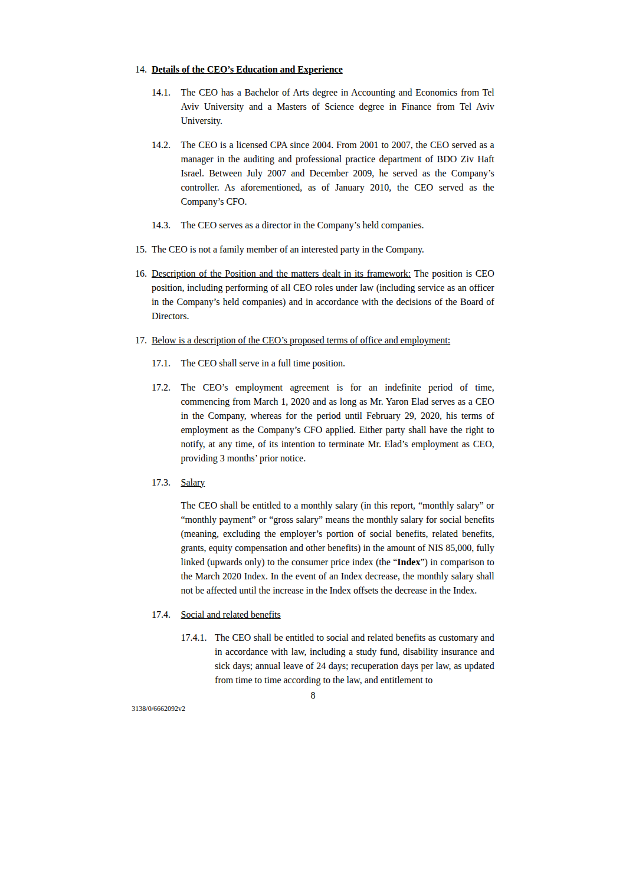Details of the CEO’s Education and Experience
14.1. The CEO has a Bachelor of Arts degree in Accounting and Economics from Tel Aviv University and a Masters of Science degree in Finance from Tel Aviv University.
14.2. The CEO is a licensed CPA since 2004. From 2001 to 2007, the CEO served as a manager in the auditing and professional practice department of BDO Ziv Haft Israel. Between July 2007 and December 2009, he served as the Company’s controller. As aforementioned, as of January 2010, the CEO served as the Company’s CFO.
14.3. The CEO serves as a director in the Company’s held companies.
The CEO is not a family member of an interested party in the Company.
Description of the Position and the matters dealt in its framework: The position is CEO position, including performing of all CEO roles under law (including service as an officer in the Company’s held companies) and in accordance with the decisions of the Board of Directors.
Below is a description of the CEO’s proposed terms of office and employment:
17.1. The CEO shall serve in a full time position.
17.2. The CEO’s employment agreement is for an indefinite period of time, commencing from March 1, 2020 and as long as Mr. Yaron Elad serves as a CEO in the Company, whereas for the period until February 29, 2020, his terms of employment as the Company’s CFO applied. Either party shall have the right to notify, at any time, of its intention to terminate Mr. Elad’s employment as CEO, providing 3 months’ prior notice.
17.3. Salary
The CEO shall be entitled to a monthly salary (in this report, “monthly salary” or “monthly payment” or “gross salary” means the monthly salary for social benefits (meaning, excluding the employer’s portion of social benefits, related benefits, grants, equity compensation and other benefits) in the amount of NIS 85,000, fully linked (upwards only) to the consumer price index (the “Index”) in comparison to the March 2020 Index. In the event of an Index decrease, the monthly salary shall not be affected until the increase in the Index offsets the decrease in the Index.
17.4. Social and related benefits
17.4.1. The CEO shall be entitled to social and related benefits as customary and in accordance with law, including a study fund, disability insurance and sick days; annual leave of 24 days; recuperation days per law, as updated from time to time according to the law, and entitlement to
8
3138/0/6662092v2